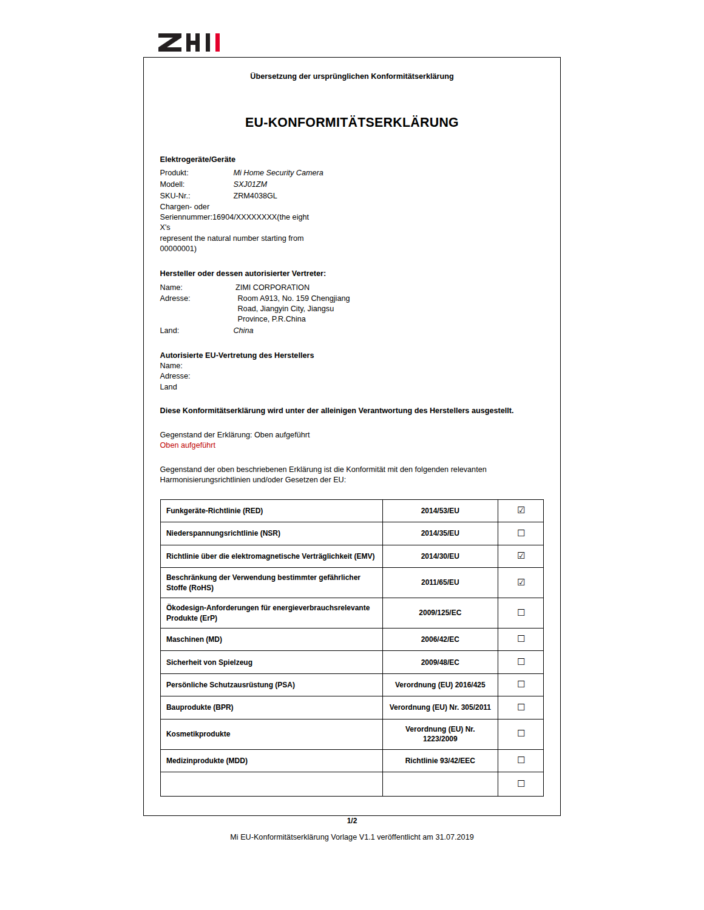Übersetzung der ursprünglichen Konformitätserklärung
EU-KONFORMITÄTSERKLÄRUNG
Elektrogeräte/Geräte
| Produkt: | Mi Home Security Camera |
| Modell: | SXJ01ZM |
| SKU-Nr.: | ZRM4038GL |
| Chargen- oder Seriennummer:16904/XXXXXXXX(the eight X's represent the natural number starting from 00000001) |
Hersteller oder dessen autorisierter Vertreter:
| Name: | ZIMI CORPORATION |
| Adresse: | Room A913, No. 159 Chengjiang Road, Jiangyin City, Jiangsu Province, P.R.China |
| Land: | China |
Autorisierte EU-Vertretung des Herstellers
Name:
Adresse:
Land
Diese Konformitätserklärung wird unter der alleinigen Verantwortung des Herstellers ausgestellt.
Gegenstand der Erklärung: Oben aufgeführt
Oben aufgeführt
Gegenstand der oben beschriebenen Erklärung ist die Konformität mit den folgenden relevanten Harmonisierungsrichtlinien und/oder Gesetzen der EU:
| Funkgeräte-Richtlinie (RED) | 2014/53/EU | ☑ |
| Niederspannungsrichtlinie (NSR) | 2014/35/EU | ☐ |
| Richtlinie über die elektromagnetische Verträglichkeit (EMV) | 2014/30/EU | ☑ |
| Beschränkung der Verwendung bestimmter gefährlicher Stoffe (RoHS) | 2011/65/EU | ☑ |
| Ökodesign-Anforderungen für energieverbrauchsrelevante Produkte (ErP) | 2009/125/EC | ☐ |
| Maschinen (MD) | 2006/42/EC | ☐ |
| Sicherheit von Spielzeug | 2009/48/EC | ☐ |
| Persönliche Schutzausrüstung (PSA) | Verordnung (EU) 2016/425 | ☐ |
| Bauprodukte (BPR) | Verordnung (EU) Nr. 305/2011 | ☐ |
| Kosmetikprodukte | Verordnung (EU) Nr. 1223/2009 | ☐ |
| Medizinprodukte (MDD) | Richtlinie 93/42/EEC | ☐ |
| | | ☐ |
1/2
Mi EU-Konformitätserklärung Vorlage V1.1 veröffentlicht am 31.07.2019